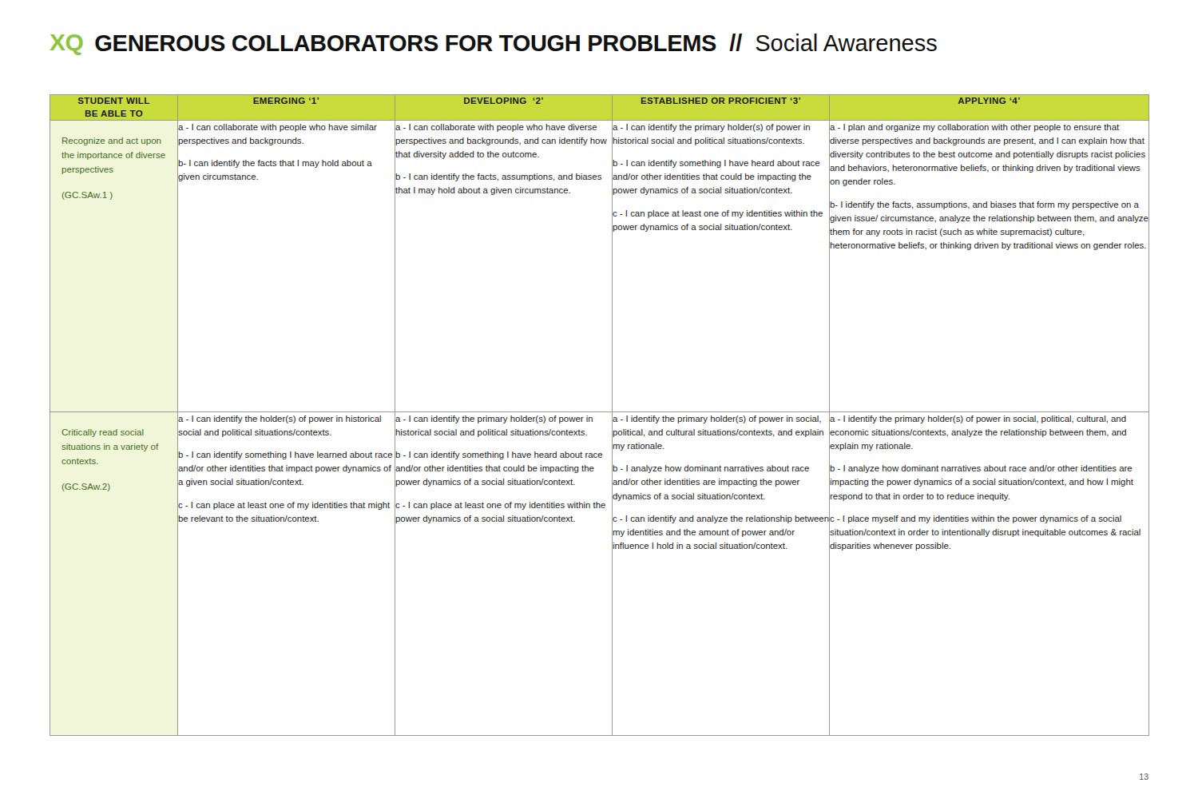XQ GENEROUS COLLABORATORS FOR TOUGH PROBLEMS // Social Awareness
| STUDENT WILL BE ABLE TO | EMERGING ‘1’ | DEVELOPING ‘2’ | ESTABLISHED OR PROFICIENT ‘3’ | APPLYING ‘4’ |
| --- | --- | --- | --- | --- |
| Recognize and act upon the importance of diverse perspectives (GC.SAw.1 ) | a - I can collaborate with people who have similar perspectives and backgrounds. b- I can identify the facts that I may hold about a given circumstance. | a - I can collaborate with people who have diverse perspectives and backgrounds, and can identify how that diversity added to the outcome. b - I can identify the facts, assumptions, and biases that I may hold about a given circumstance. | a - I can identify the primary holder(s) of power in historical social and political situations/contexts. b - I can identify something I have heard about race and/or other identities that could be impacting the power dynamics of a social situation/context. c - I can place at least one of my identities within the power dynamics of a social situation/context. | a - I plan and organize my collaboration with other people to ensure that diverse perspectives and backgrounds are present, and I can explain how that diversity contributes to the best outcome and potentially disrupts racist policies and behaviors, heteronormative beliefs, or thinking driven by traditional views on gender roles. b- I identify the facts, assumptions, and biases that form my perspective on a given issue/ circumstance, analyze the relationship between them, and analyze them for any roots in racist (such as white supremacist) culture, heteronormative beliefs, or thinking driven by traditional views on gender roles. |
| Critically read social situations in a variety of contexts. (GC.SAw.2) | a - I can identify the holder(s) of power in historical social and political situations/contexts. b - I can identify something I have learned about race and/or other identities that impact power dynamics of a given social situation/context. c - I can place at least one of my identities that might be relevant to the situation/context. | a - I can identify the primary holder(s) of power in historical social and political situations/contexts. b - I can identify something I have heard about race and/or other identities that could be impacting the power dynamics of a social situation/context. c - I can place at least one of my identities within the power dynamics of a social situation/context. | a - I identify the primary holder(s) of power in social, political, and cultural situations/contexts, and explain my rationale. b - I analyze how dominant narratives about race and/or other identities are impacting the power dynamics of a social situation/context. c - I can identify and analyze the relationship between my identities and the amount of power and/or influence I hold in a social situation/context. | a - I identify the primary holder(s) of power in social, political, cultural, and economic situations/contexts, analyze the relationship between them, and explain my rationale. b - I analyze how dominant narratives about race and/or other identities are impacting the power dynamics of a social situation/context, and how I might respond to that in order to to reduce inequity. c - I place myself and my identities within the power dynamics of a social situation/context in order to intentionally disrupt inequitable outcomes & racial disparities whenever possible. |
13